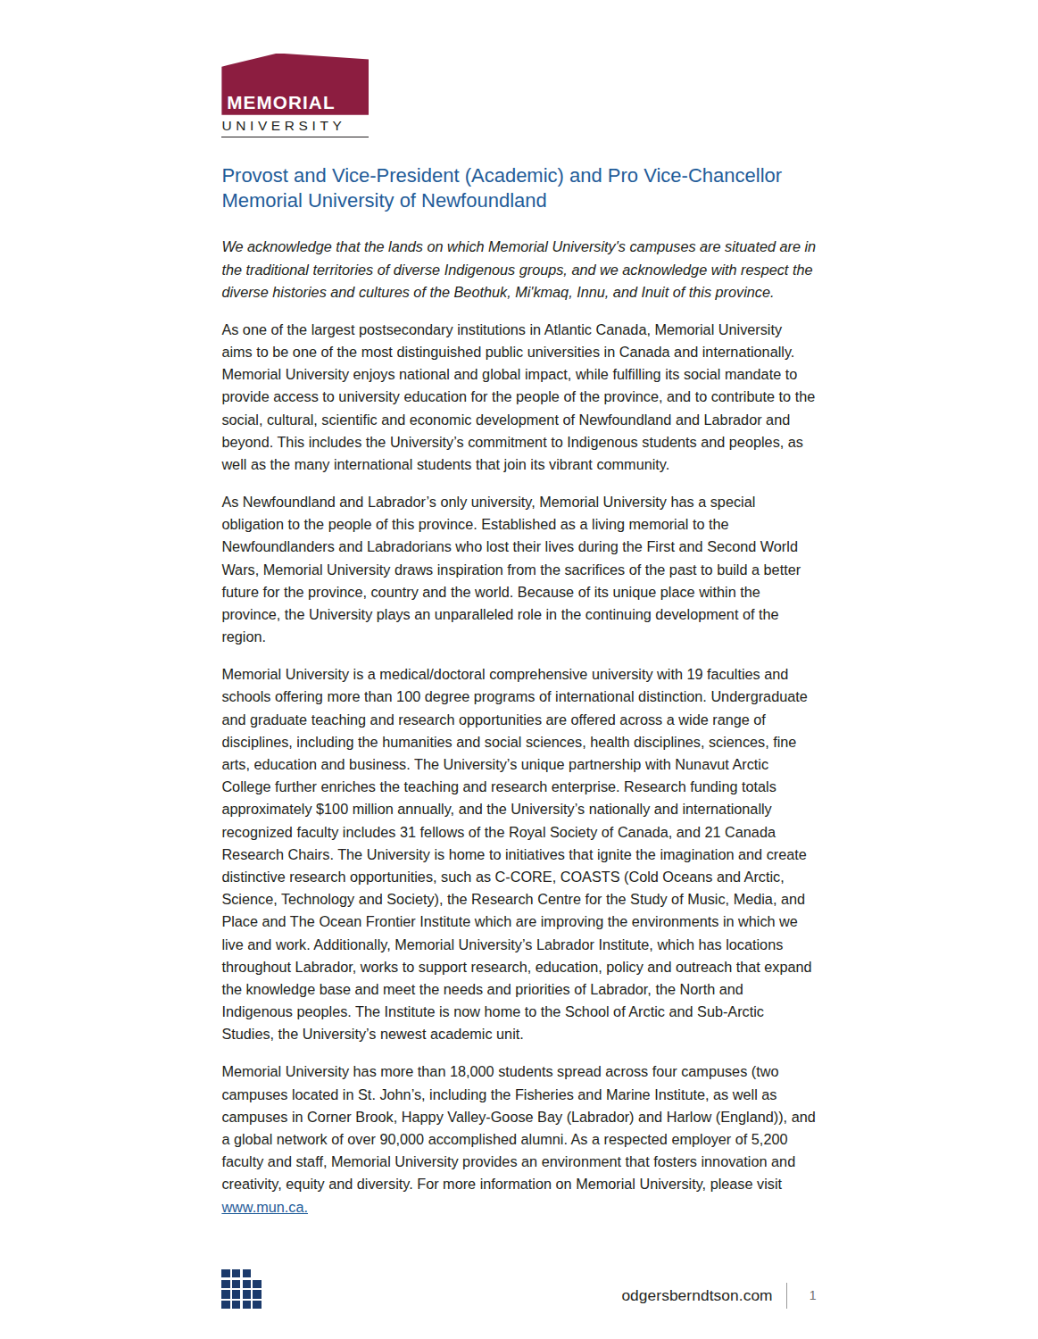MEMORIAL
UNIVERSITY
Provost and Vice-President (Academic) and Pro Vice-Chancellor Memorial University of Newfoundland
We acknowledge that the lands on which Memorial University's campuses are situated are in the traditional territories of diverse Indigenous groups, and we acknowledge with respect the diverse histories and cultures of the Beothuk, Mi'kmaq, Innu, and Inuit of this province.
As one of the largest postsecondary institutions in Atlantic Canada, Memorial University aims to be one of the most distinguished public universities in Canada and internationally. Memorial University enjoys national and global impact, while fulfilling its social mandate to provide access to university education for the people of the province, and to contribute to the social, cultural, scientific and economic development of Newfoundland and Labrador and beyond. This includes the University’s commitment to Indigenous students and peoples, as well as the many international students that join its vibrant community.
As Newfoundland and Labrador’s only university, Memorial University has a special obligation to the people of this province. Established as a living memorial to the Newfoundlanders and Labradorians who lost their lives during the First and Second World Wars, Memorial University draws inspiration from the sacrifices of the past to build a better future for the province, country and the world. Because of its unique place within the province, the University plays an unparalleled role in the continuing development of the region.
Memorial University is a medical/doctoral comprehensive university with 19 faculties and schools offering more than 100 degree programs of international distinction. Undergraduate and graduate teaching and research opportunities are offered across a wide range of disciplines, including the humanities and social sciences, health disciplines, sciences, fine arts, education and business. The University’s unique partnership with Nunavut Arctic College further enriches the teaching and research enterprise. Research funding totals approximately $100 million annually, and the University’s nationally and internationally recognized faculty includes 31 fellows of the Royal Society of Canada, and 21 Canada Research Chairs. The University is home to initiatives that ignite the imagination and create distinctive research opportunities, such as C-CORE, COASTS (Cold Oceans and Arctic, Science, Technology and Society), the Research Centre for the Study of Music, Media, and Place and The Ocean Frontier Institute which are improving the environments in which we live and work. Additionally, Memorial University’s Labrador Institute, which has locations throughout Labrador, works to support research, education, policy and outreach that expand the knowledge base and meet the needs and priorities of Labrador, the North and Indigenous peoples. The Institute is now home to the School of Arctic and Sub-Arctic Studies, the University’s newest academic unit.
Memorial University has more than 18,000 students spread across four campuses (two campuses located in St. John’s, including the Fisheries and Marine Institute, as well as campuses in Corner Brook, Happy Valley-Goose Bay (Labrador) and Harlow (England)), and a global network of over 90,000 accomplished alumni. As a respected employer of 5,200 faculty and staff, Memorial University provides an environment that fosters innovation and creativity, equity and diversity. For more information on Memorial University, please visit www.mun.ca.
odgersberndtson.com 1